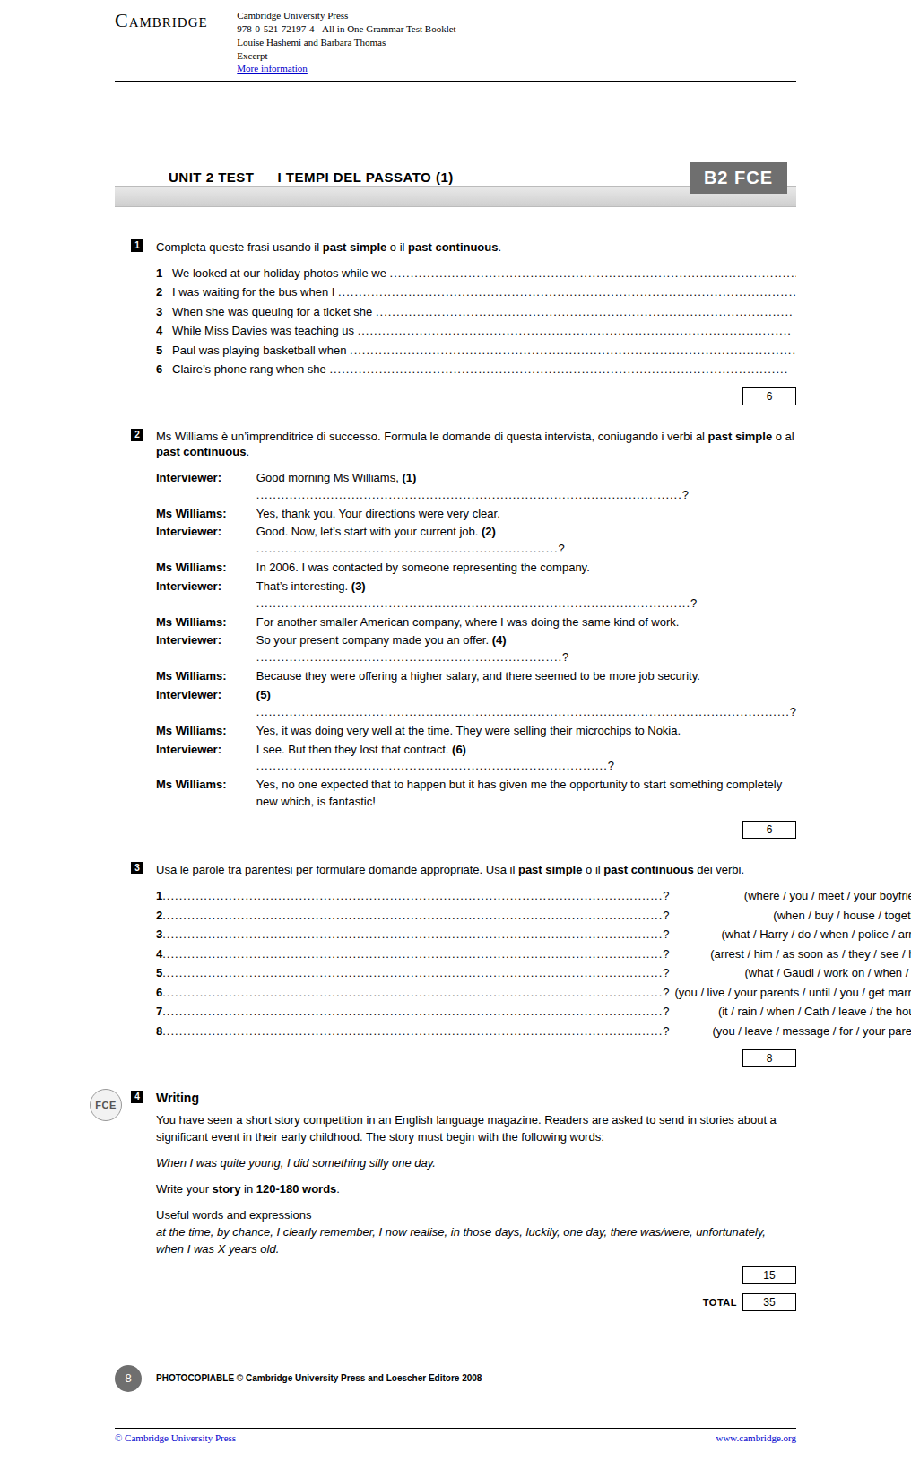Cambridge
Cambridge University Press
978-0-521-72197-4 - All in One Grammar Test Booklet
Louise Hashemi and Barbara Thomas
Excerpt
More information
UNIT 2 TEST I TEMPI DEL PASSATO (1)
B2 FCE
1
Completa queste frasi usando il past simple o il past continuous.
1 We looked at our holiday photos while we ..........................................................................................................
2 I was waiting for the bus when I .................................................................................................................
3 When she was queuing for a ticket she .....................................................................................................
4 While Miss Davies was teaching us .........................................................................................................
5 Paul was playing basketball when ............................................................................................................
6 Claire’s phone rang when she ...............................................................................................................
6
2
Ms Williams è un’imprenditrice di successo. Formula le domande di questa intervista, coniugando i verbi al past simple o al past continuous.
| Interviewer: | Good morning Ms Williams, (1) ....................................................................................................... ? |
| Ms Williams: | Yes, thank you. Your directions were very clear. |
| Interviewer: | Good. Now, let’s start with your current job. (2) ......................................................................... ? |
| Ms Williams: | In 2006. I was contacted by someone representing the company. |
| Interviewer: | That’s interesting. (3) ......................................................................................................... ? |
| Ms Williams: | For another smaller American company, where I was doing the same kind of work. |
| Interviewer: | So your present company made you an offer. (4) .......................................................................... ? |
| Ms Williams: | Because they were offering a higher salary, and there seemed to be more job security. |
| Interviewer: | (5) ................................................................................................................................. ? |
| Ms Williams: | Yes, it was doing very well at the time. They were selling their microchips to Nokia. |
| Interviewer: | I see. But then they lost that contract. (6) ..................................................................................... ? |
| Ms Williams: | Yes, no one expected that to happen but it has given me the opportunity to start something completely new which, is fantastic! |
6
3
Usa le parole tra parentesi per formulare domande appropriate. Usa il past simple o il past continuous dei verbi.
| 1 | ......................................................................................................................... ? | (where / you / meet / your boyfriend) |
| 2 | ......................................................................................................................... ? | (when / buy / house / together) |
| 3 | ......................................................................................................................... ? | (what / Harry / do / when / police / arrive) |
| 4 | ......................................................................................................................... ? | (arrest / him / as soon as / they / see / him) |
| 5 | ......................................................................................................................... ? | (what / Gaudi / work on / when / die) |
| 6 | ......................................................................................................................... ? | (you / live / your parents / until / you / get married) |
| 7 | ......................................................................................................................... ? | (it / rain / when / Cath / leave / the house) |
| 8 | ......................................................................................................................... ? | (you / leave / message / for / your parents) |
8
FCE
4
Writing
You have seen a short story competition in an English language magazine. Readers are asked to send in stories about a significant event in their early childhood. The story must begin with the following words:
When I was quite young, I did something silly one day.
Write your story in 120-180 words.
Useful words and expressions
at the time, by chance, I clearly remember, I now realise, in those days, luckily, one day, there was/were, unfortunately, when I was X years old.
15
TOTAL 35
8
PHOTOCOPIABLE © Cambridge University Press and Loescher Editore 2008
© Cambridge University Press www.cambridge.org